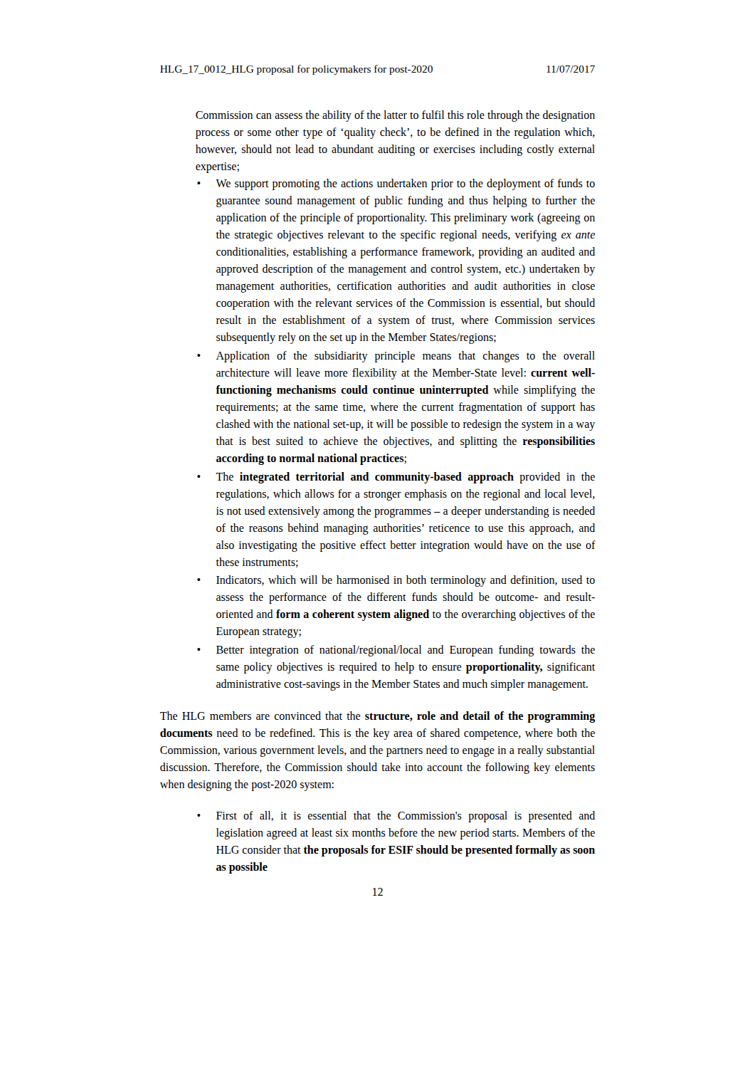HLG_17_0012_HLG proposal for policymakers for post-2020 11/07/2017
Commission can assess the ability of the latter to fulfil this role through the designation process or some other type of ‘quality check’, to be defined in the regulation which, however, should not lead to abundant auditing or exercises including costly external expertise;
We support promoting the actions undertaken prior to the deployment of funds to guarantee sound management of public funding and thus helping to further the application of the principle of proportionality. This preliminary work (agreeing on the strategic objectives relevant to the specific regional needs, verifying ex ante conditionalities, establishing a performance framework, providing an audited and approved description of the management and control system, etc.) undertaken by management authorities, certification authorities and audit authorities in close cooperation with the relevant services of the Commission is essential, but should result in the establishment of a system of trust, where Commission services subsequently rely on the set up in the Member States/regions;
Application of the subsidiarity principle means that changes to the overall architecture will leave more flexibility at the Member-State level: current well-functioning mechanisms could continue uninterrupted while simplifying the requirements; at the same time, where the current fragmentation of support has clashed with the national set-up, it will be possible to redesign the system in a way that is best suited to achieve the objectives, and splitting the responsibilities according to normal national practices;
The integrated territorial and community-based approach provided in the regulations, which allows for a stronger emphasis on the regional and local level, is not used extensively among the programmes – a deeper understanding is needed of the reasons behind managing authorities’ reticence to use this approach, and also investigating the positive effect better integration would have on the use of these instruments;
Indicators, which will be harmonised in both terminology and definition, used to assess the performance of the different funds should be outcome- and result-oriented and form a coherent system aligned to the overarching objectives of the European strategy;
Better integration of national/regional/local and European funding towards the same policy objectives is required to help to ensure proportionality, significant administrative cost-savings in the Member States and much simpler management.
The HLG members are convinced that the structure, role and detail of the programming documents need to be redefined. This is the key area of shared competence, where both the Commission, various government levels, and the partners need to engage in a really substantial discussion. Therefore, the Commission should take into account the following key elements when designing the post-2020 system:
First of all, it is essential that the Commission's proposal is presented and legislation agreed at least six months before the new period starts. Members of the HLG consider that the proposals for ESIF should be presented formally as soon as possible
12